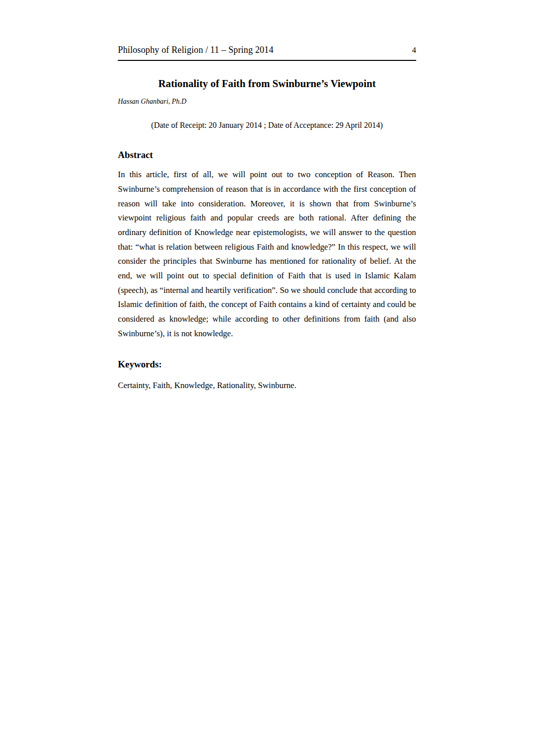Philosophy of Religion / 11 – Spring 2014 4
Rationality of Faith from Swinburne’s Viewpoint
Hassan Ghanbari, Ph.D
(Date of Receipt: 20 January 2014 ; Date of Acceptance: 29 April 2014)
Abstract
In this article, first of all, we will point out to two conception of Reason. Then Swinburne’s comprehension of reason that is in accordance with the first conception of reason will take into consideration. Moreover, it is shown that from Swinburne’s viewpoint religious faith and popular creeds are both rational. After defining the ordinary definition of Knowledge near epistemologists, we will answer to the question that: “what is relation between religious Faith and knowledge?” In this respect, we will consider the principles that Swinburne has mentioned for rationality of belief. At the end, we will point out to special definition of Faith that is used in Islamic Kalam (speech), as “internal and heartily verification”. So we should conclude that according to Islamic definition of faith, the concept of Faith contains a kind of certainty and could be considered as knowledge; while according to other definitions from faith (and also Swinburne’s), it is not knowledge.
Keywords:
Certainty, Faith, Knowledge, Rationality, Swinburne.